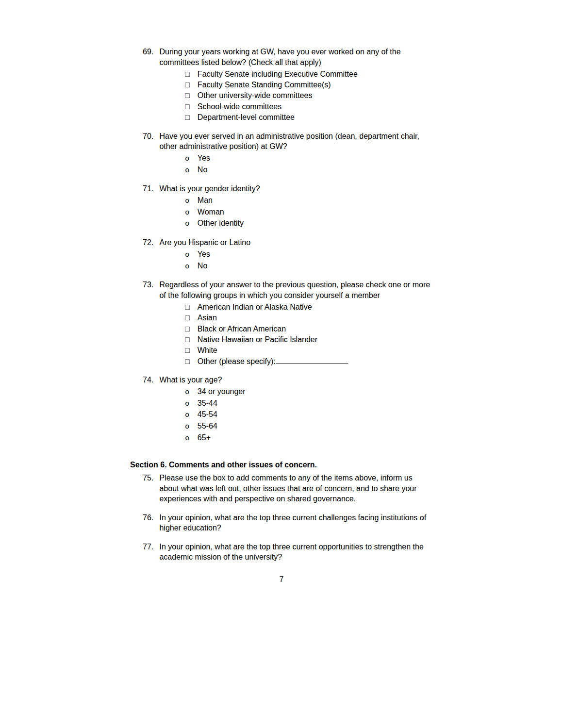During your years working at GW, have you ever worked on any of the committees listed below? (Check all that apply)
Faculty Senate including Executive Committee
Faculty Senate Standing Committee(s)
Other university-wide committees
School-wide committees
Department-level committee
Have you ever served in an administrative position (dean, department chair, other administrative position) at GW?
Yes
No
What is your gender identity?
Man
Woman
Other identity
Are you Hispanic or Latino
Yes
No
Regardless of your answer to the previous question, please check one or more of the following groups in which you consider yourself a member
American Indian or Alaska Native
Asian
Black or African American
Native Hawaiian or Pacific Islander
White
Other (please specify):
What is your age?
34 or younger
35-44
45-54
55-64
65+
Section 6. Comments and other issues of concern.
Please use the box to add comments to any of the items above, inform us about what was left out, other issues that are of concern, and to share your experiences with and perspective on shared governance.
In your opinion, what are the top three current challenges facing institutions of higher education?
In your opinion, what are the top three current opportunities to strengthen the academic mission of the university?
7